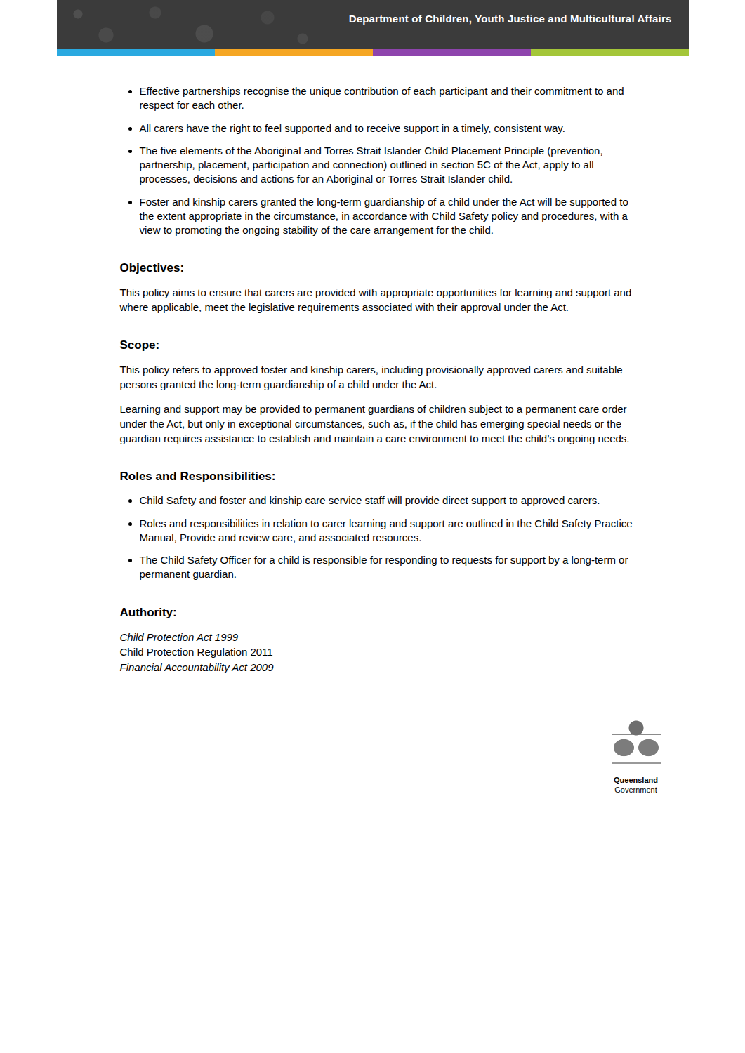Department of Children, Youth Justice and Multicultural Affairs
Effective partnerships recognise the unique contribution of each participant and their commitment to and respect for each other.
All carers have the right to feel supported and to receive support in a timely, consistent way.
The five elements of the Aboriginal and Torres Strait Islander Child Placement Principle (prevention, partnership, placement, participation and connection) outlined in section 5C of the Act, apply to all processes, decisions and actions for an Aboriginal or Torres Strait Islander child.
Foster and kinship carers granted the long-term guardianship of a child under the Act will be supported to the extent appropriate in the circumstance, in accordance with Child Safety policy and procedures, with a view to promoting the ongoing stability of the care arrangement for the child.
Objectives:
This policy aims to ensure that carers are provided with appropriate opportunities for learning and support and where applicable, meet the legislative requirements associated with their approval under the Act.
Scope:
This policy refers to approved foster and kinship carers, including provisionally approved carers and suitable persons granted the long-term guardianship of a child under the Act.
Learning and support may be provided to permanent guardians of children subject to a permanent care order under the Act, but only in exceptional circumstances, such as, if the child has emerging special needs or the guardian requires assistance to establish and maintain a care environment to meet the child’s ongoing needs.
Roles and Responsibilities:
Child Safety and foster and kinship care service staff will provide direct support to approved carers.
Roles and responsibilities in relation to carer learning and support are outlined in the Child Safety Practice Manual, Provide and review care, and associated resources.
The Child Safety Officer for a child is responsible for responding to requests for support by a long-term or permanent guardian.
Authority:
Child Protection Act 1999
Child Protection Regulation 2011
Financial Accountability Act 2009
Queensland
Government